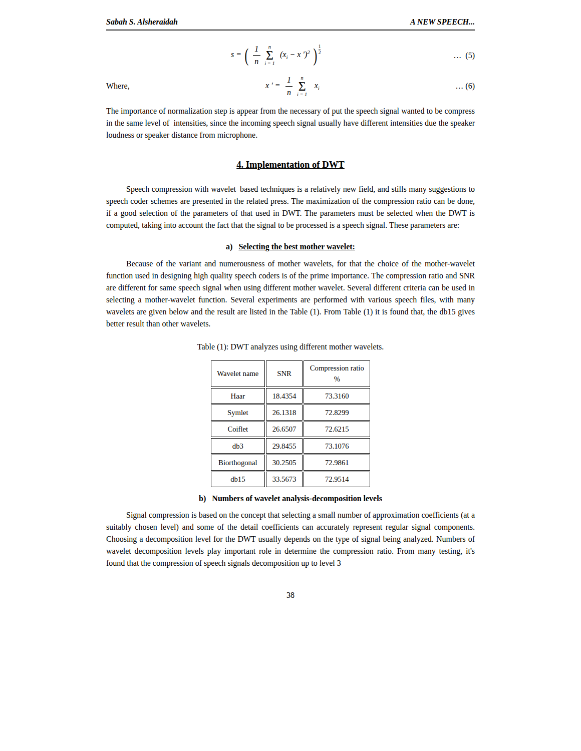Sabah S. Alsheraidah
A NEW SPEECH...
s = ( 1 n nΣi = 1 (xi − x ′)2 ) 12
… (5)
Where,
x ′ = 1 n nΣi = 1 xi
… (6)
The importance of normalization step is appear from the necessary of put the speech signal wanted to be compress in the same level of intensities, since the incoming speech signal usually have different intensities due the speaker loudness or speaker distance from microphone.
4. Implementation of DWT
Speech compression with wavelet–based techniques is a relatively new field, and stills many suggestions to speech coder schemes are presented in the related press. The maximization of the compression ratio can be done, if a good selection of the parameters of that used in DWT. The parameters must be selected when the DWT is computed, taking into account the fact that the signal to be processed is a speech signal. These parameters are:
a) Selecting the best mother wavelet:
Because of the variant and numerousness of mother wavelets, for that the choice of the mother-wavelet function used in designing high quality speech coders is of the prime importance. The compression ratio and SNR are different for same speech signal when using different mother wavelet. Several different criteria can be used in selecting a mother-wavelet function. Several experiments are performed with various speech files, with many wavelets are given below and the result are listed in the Table (1). From Table (1) it is found that, the db15 gives better result than other wavelets.
Table (1): DWT analyzes using different mother wavelets.
| Wavelet name | SNR | Compression ratio % |
| --- | --- | --- |
| Haar | 18.4354 | 73.3160 |
| Symlet | 26.1318 | 72.8299 |
| Coiflet | 26.6507 | 72.6215 |
| db3 | 29.8455 | 73.1076 |
| Biorthogonal | 30.2505 | 72.9861 |
| db15 | 33.5673 | 72.9514 |
b) Numbers of wavelet analysis-decomposition levels
Signal compression is based on the concept that selecting a small number of approximation coefficients (at a suitably chosen level) and some of the detail coefficients can accurately represent regular signal components. Choosing a decomposition level for the DWT usually depends on the type of signal being analyzed. Numbers of wavelet decomposition levels play important role in determine the compression ratio. From many testing, it's found that the compression of speech signals decomposition up to level 3
38